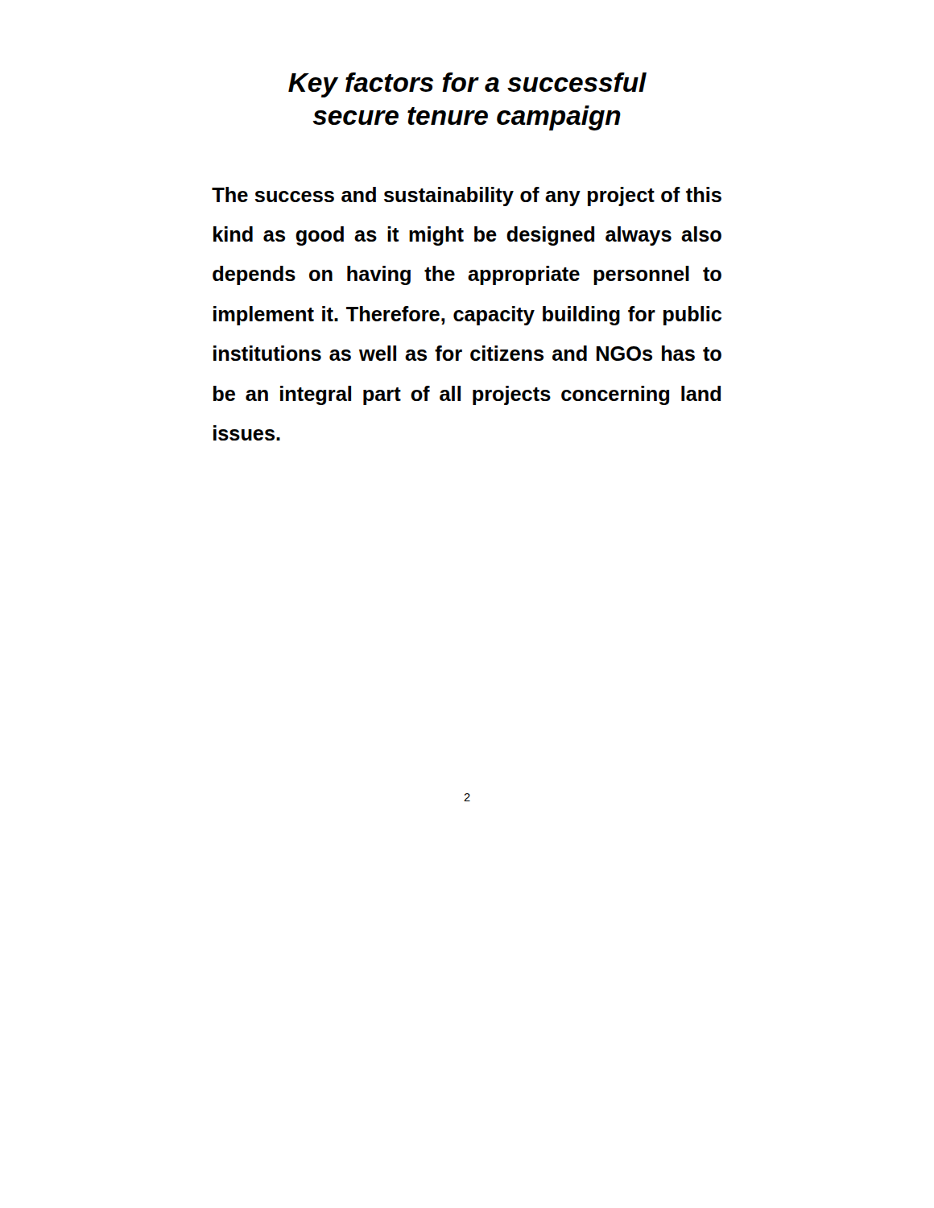Key factors for a successful
secure tenure campaign
The success and sustainability of any project of this kind as good as it might be designed always also depends on having the appropriate personnel to implement it. Therefore, capacity building for public institutions as well as for citizens and NGOs has to be an integral part of all projects concerning land issues.
2